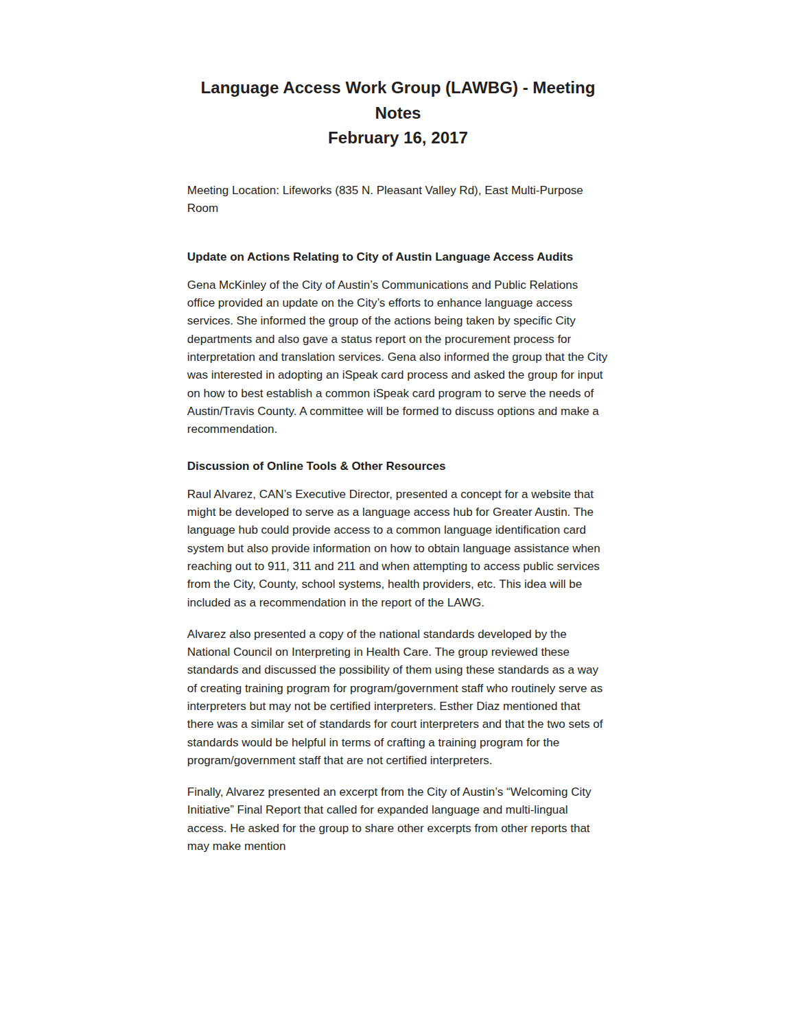Language Access Work Group (LAWBG) - Meeting Notes February 16, 2017
Meeting Location: Lifeworks (835 N. Pleasant Valley Rd), East Multi-Purpose Room
Update on Actions Relating to City of Austin Language Access Audits
Gena McKinley of the City of Austin’s Communications and Public Relations office provided an update on the City’s efforts to enhance language access services. She informed the group of the actions being taken by specific City departments and also gave a status report on the procurement process for interpretation and translation services. Gena also informed the group that the City was interested in adopting an iSpeak card process and asked the group for input on how to best establish a common iSpeak card program to serve the needs of Austin/Travis County. A committee will be formed to discuss options and make a recommendation.
Discussion of Online Tools & Other Resources
Raul Alvarez, CAN’s Executive Director, presented a concept for a website that might be developed to serve as a language access hub for Greater Austin. The language hub could provide access to a common language identification card system but also provide information on how to obtain language assistance when reaching out to 911, 311 and 211 and when attempting to access public services from the City, County, school systems, health providers, etc. This idea will be included as a recommendation in the report of the LAWG.
Alvarez also presented a copy of the national standards developed by the National Council on Interpreting in Health Care. The group reviewed these standards and discussed the possibility of them using these standards as a way of creating training program for program/government staff who routinely serve as interpreters but may not be certified interpreters. Esther Diaz mentioned that there was a similar set of standards for court interpreters and that the two sets of standards would be helpful in terms of crafting a training program for the program/government staff that are not certified interpreters.
Finally, Alvarez presented an excerpt from the City of Austin’s “Welcoming City Initiative” Final Report that called for expanded language and multi-lingual access. He asked for the group to share other excerpts from other reports that may make mention